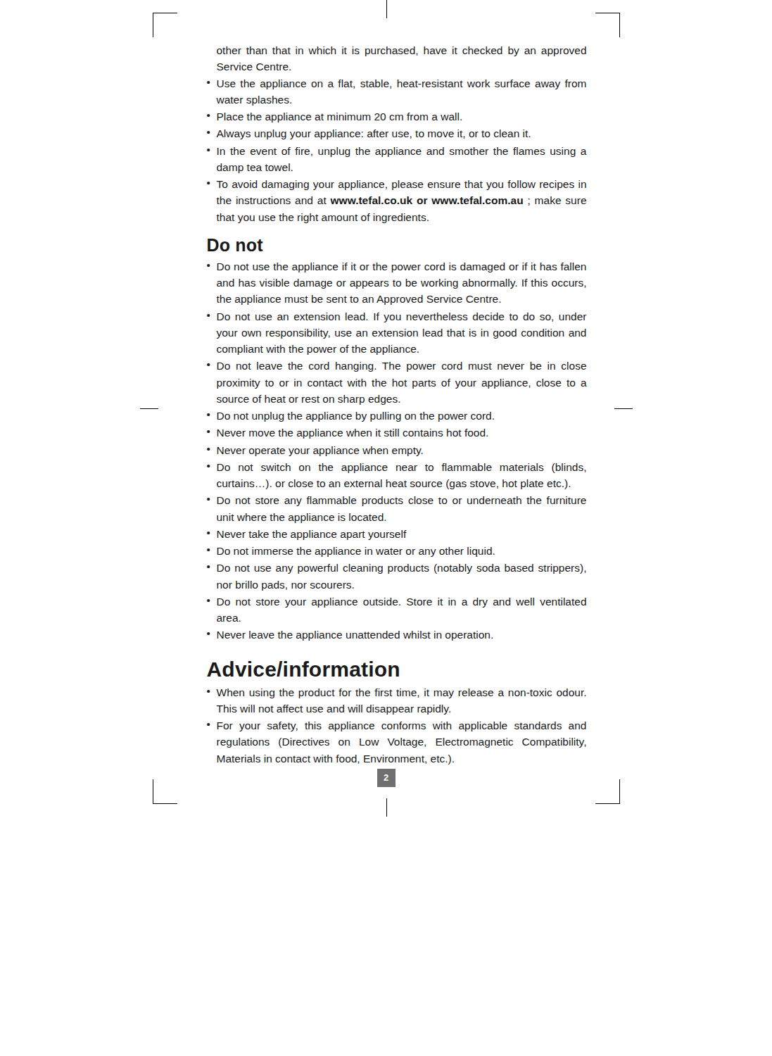other than that in which it is purchased, have it checked by an approved Service Centre.
Use the appliance on a flat, stable, heat-resistant work surface away from water splashes.
Place the appliance at minimum 20 cm from a wall.
Always unplug your appliance: after use, to move it, or to clean it.
In the event of fire, unplug the appliance and smother the flames using a damp tea towel.
To avoid damaging your appliance, please ensure that you follow recipes in the instructions and at www.tefal.co.uk or www.tefal.com.au ; make sure that you use the right amount of ingredients.
Do not
Do not use the appliance if it or the power cord is damaged or if it has fallen and has visible damage or appears to be working abnormally. If this occurs, the appliance must be sent to an Approved Service Centre.
Do not use an extension lead. If you nevertheless decide to do so, under your own responsibility, use an extension lead that is in good condition and compliant with the power of the appliance.
Do not leave the cord hanging. The power cord must never be in close proximity to or in contact with the hot parts of your appliance, close to a source of heat or rest on sharp edges.
Do not unplug the appliance by pulling on the power cord.
Never move the appliance when it still contains hot food.
Never operate your appliance when empty.
Do not switch on the appliance near to flammable materials (blinds, curtains…). or close to an external heat source (gas stove, hot plate etc.).
Do not store any flammable products close to or underneath the furniture unit where the appliance is located.
Never take the appliance apart yourself
Do not immerse the appliance in water or any other liquid.
Do not use any powerful cleaning products (notably soda based strippers), nor brillo pads, nor scourers.
Do not store your appliance outside. Store it in a dry and well ventilated area.
Never leave the appliance unattended whilst in operation.
Advice/information
When using the product for the first time, it may release a non-toxic odour. This will not affect use and will disappear rapidly.
For your safety, this appliance conforms with applicable standards and regulations (Directives on Low Voltage, Electromagnetic Compatibility, Materials in contact with food, Environment, etc.).
2